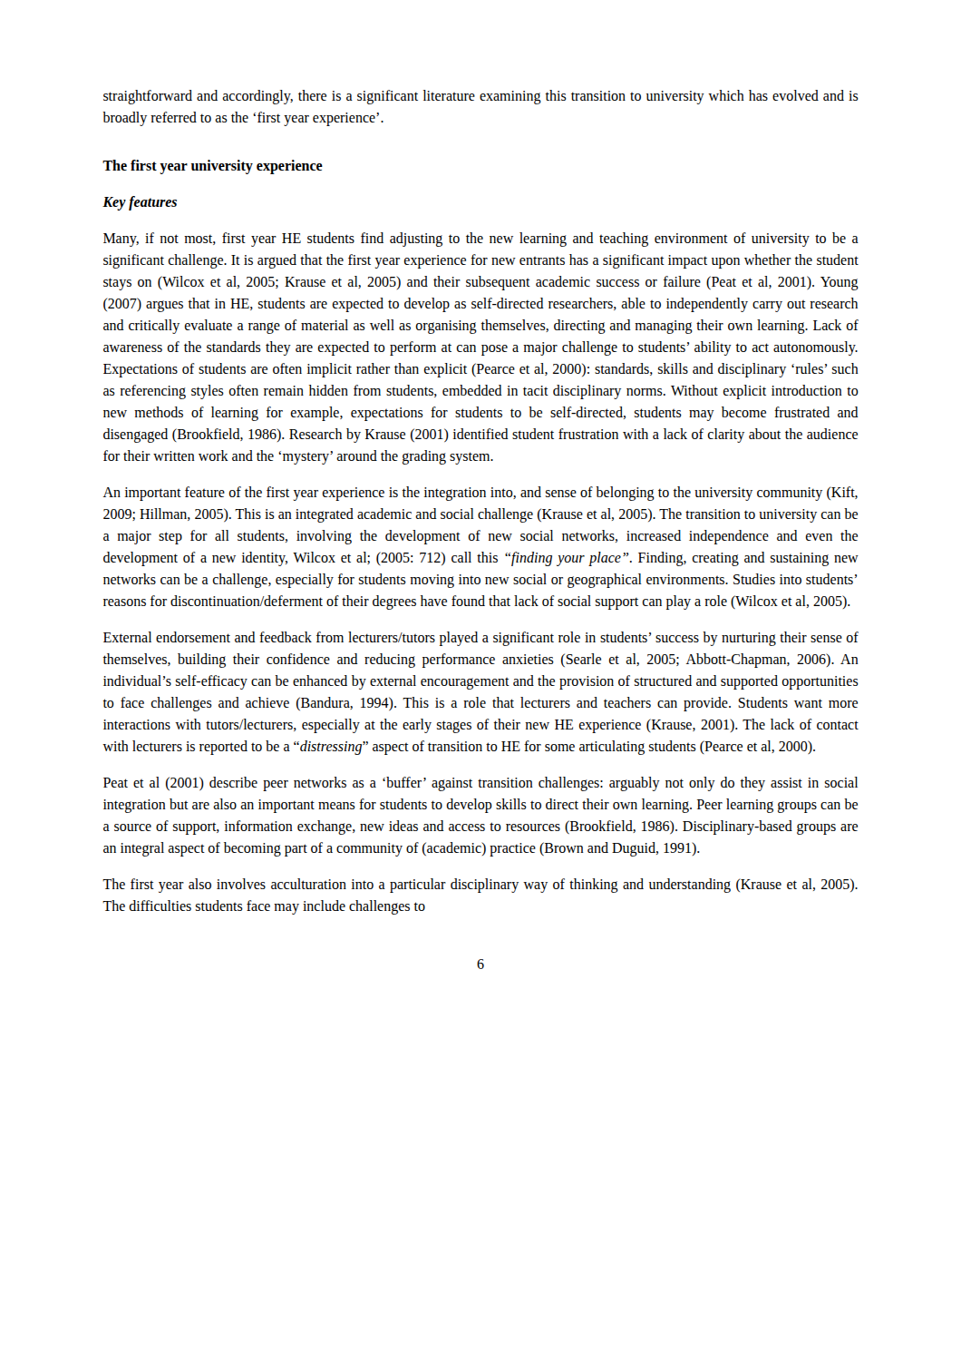straightforward and accordingly, there is a significant literature examining this transition to university which has evolved and is broadly referred to as the ‘first year experience’.
The first year university experience
Key features
Many, if not most, first year HE students find adjusting to the new learning and teaching environment of university to be a significant challenge. It is argued that the first year experience for new entrants has a significant impact upon whether the student stays on (Wilcox et al, 2005; Krause et al, 2005) and their subsequent academic success or failure (Peat et al, 2001). Young (2007) argues that in HE, students are expected to develop as self-directed researchers, able to independently carry out research and critically evaluate a range of material as well as organising themselves, directing and managing their own learning. Lack of awareness of the standards they are expected to perform at can pose a major challenge to students’ ability to act autonomously. Expectations of students are often implicit rather than explicit (Pearce et al, 2000): standards, skills and disciplinary ‘rules’ such as referencing styles often remain hidden from students, embedded in tacit disciplinary norms. Without explicit introduction to new methods of learning for example, expectations for students to be self-directed, students may become frustrated and disengaged (Brookfield, 1986). Research by Krause (2001) identified student frustration with a lack of clarity about the audience for their written work and the ‘mystery’ around the grading system.
An important feature of the first year experience is the integration into, and sense of belonging to the university community (Kift, 2009; Hillman, 2005). This is an integrated academic and social challenge (Krause et al, 2005). The transition to university can be a major step for all students, involving the development of new social networks, increased independence and even the development of a new identity, Wilcox et al; (2005: 712) call this “finding your place”. Finding, creating and sustaining new networks can be a challenge, especially for students moving into new social or geographical environments. Studies into students’ reasons for discontinuation/deferment of their degrees have found that lack of social support can play a role (Wilcox et al, 2005).
External endorsement and feedback from lecturers/tutors played a significant role in students’ success by nurturing their sense of themselves, building their confidence and reducing performance anxieties (Searle et al, 2005; Abbott-Chapman, 2006). An individual’s self-efficacy can be enhanced by external encouragement and the provision of structured and supported opportunities to face challenges and achieve (Bandura, 1994). This is a role that lecturers and teachers can provide. Students want more interactions with tutors/lecturers, especially at the early stages of their new HE experience (Krause, 2001). The lack of contact with lecturers is reported to be a “distressing” aspect of transition to HE for some articulating students (Pearce et al, 2000).
Peat et al (2001) describe peer networks as a ‘buffer’ against transition challenges: arguably not only do they assist in social integration but are also an important means for students to develop skills to direct their own learning. Peer learning groups can be a source of support, information exchange, new ideas and access to resources (Brookfield, 1986). Disciplinary-based groups are an integral aspect of becoming part of a community of (academic) practice (Brown and Duguid, 1991).
The first year also involves acculturation into a particular disciplinary way of thinking and understanding (Krause et al, 2005). The difficulties students face may include challenges to
6